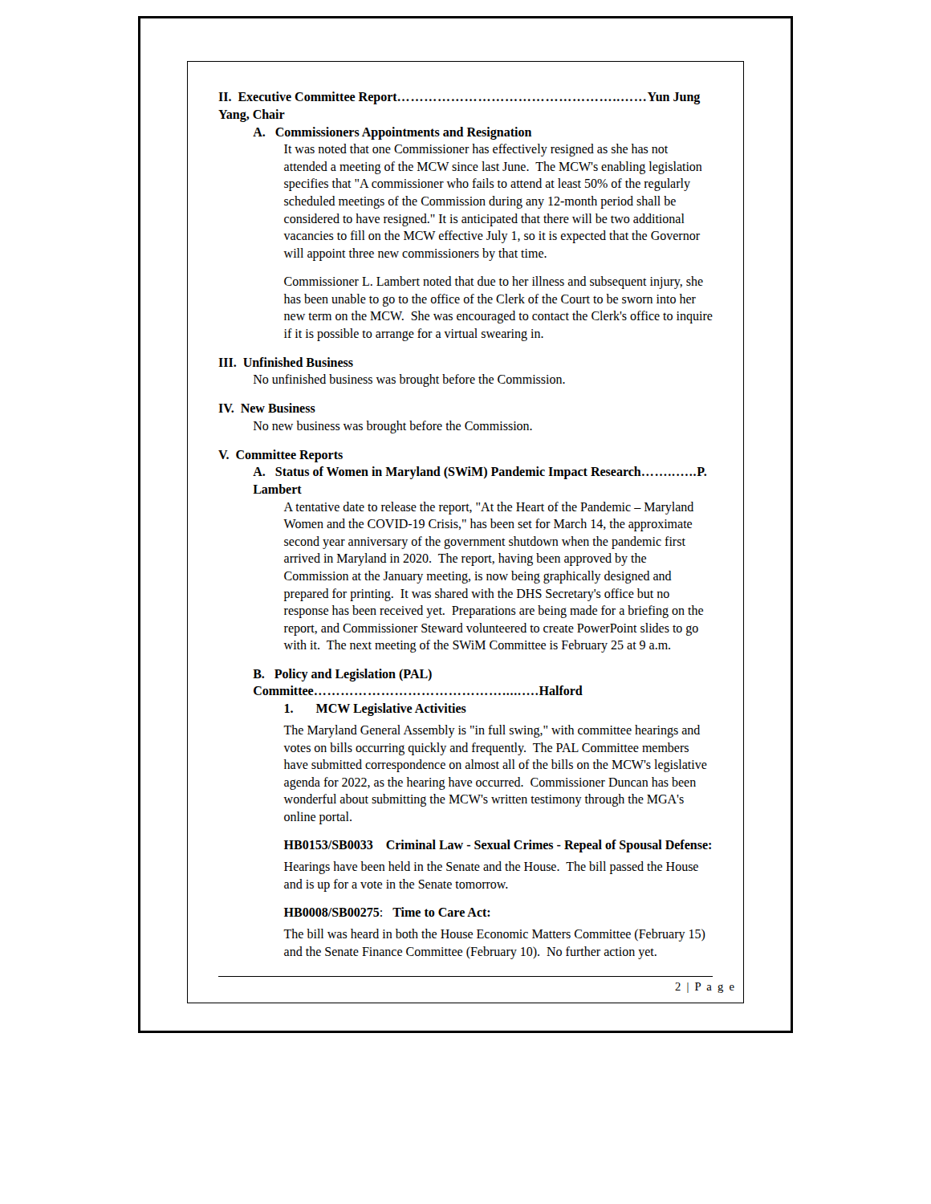II. Executive Committee Report…………………………………………..……Yun Jung Yang, Chair
A. Commissioners Appointments and Resignation
It was noted that one Commissioner has effectively resigned as she has not attended a meeting of the MCW since last June. The MCW's enabling legislation specifies that "A commissioner who fails to attend at least 50% of the regularly scheduled meetings of the Commission during any 12-month period shall be considered to have resigned." It is anticipated that there will be two additional vacancies to fill on the MCW effective July 1, so it is expected that the Governor will appoint three new commissioners by that time.
Commissioner L. Lambert noted that due to her illness and subsequent injury, she has been unable to go to the office of the Clerk of the Court to be sworn into her new term on the MCW. She was encouraged to contact the Clerk's office to inquire if it is possible to arrange for a virtual swearing in.
III. Unfinished Business
No unfinished business was brought before the Commission.
IV. New Business
No new business was brought before the Commission.
V. Committee Reports
A. Status of Women in Maryland (SWiM) Pandemic Impact Research……..….. P. Lambert
A tentative date to release the report, "At the Heart of the Pandemic – Maryland Women and the COVID-19 Crisis," has been set for March 14, the approximate second year anniversary of the government shutdown when the pandemic first arrived in Maryland in 2020. The report, having been approved by the Commission at the January meeting, is now being graphically designed and prepared for printing. It was shared with the DHS Secretary's office but no response has been received yet. Preparations are being made for a briefing on the report, and Commissioner Steward volunteered to create PowerPoint slides to go with it. The next meeting of the SWiM Committee is February 25 at 9 a.m.
B. Policy and Legislation (PAL) Committee…………………………………….....…. Halford
1. MCW Legislative Activities
The Maryland General Assembly is "in full swing," with committee hearings and votes on bills occurring quickly and frequently. The PAL Committee members have submitted correspondence on almost all of the bills on the MCW's legislative agenda for 2022, as the hearing have occurred. Commissioner Duncan has been wonderful about submitting the MCW's written testimony through the MGA's online portal.
HB0153/SB0033 Criminal Law - Sexual Crimes - Repeal of Spousal Defense:
Hearings have been held in the Senate and the House. The bill passed the House and is up for a vote in the Senate tomorrow.
HB0008/SB00275: Time to Care Act:
The bill was heard in both the House Economic Matters Committee (February 15) and the Senate Finance Committee (February 10). No further action yet.
2 | P a g e